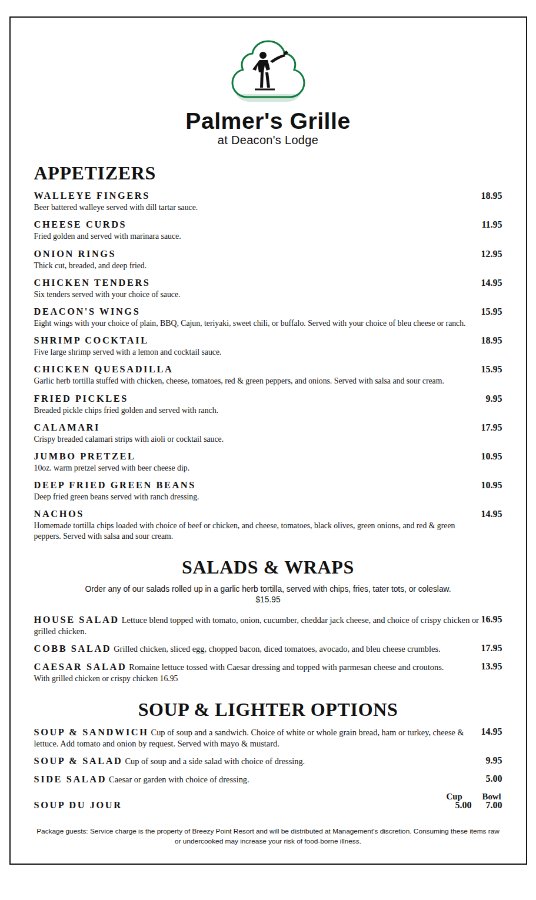Palmer's Grille
at Deacon's Lodge
APPETIZERS
Walleye Fingers 18.95
Beer battered walleye served with dill tartar sauce.
Cheese Curds 11.95
Fried golden and served with marinara sauce.
Onion Rings 12.95
Thick cut, breaded, and deep fried.
Chicken Tenders 14.95
Six tenders served with your choice of sauce.
Deacon's Wings 15.95
Eight wings with your choice of plain, BBQ, Cajun, teriyaki, sweet chili, or buffalo. Served with your choice of bleu cheese or ranch.
Shrimp Cocktail 18.95
Five large shrimp served with a lemon and cocktail sauce.
Chicken Quesadilla 15.95
Garlic herb tortilla stuffed with chicken, cheese, tomatoes, red & green peppers, and onions. Served with salsa and sour cream.
Fried Pickles 9.95
Breaded pickle chips fried golden and served with ranch.
Calamari 17.95
Crispy breaded calamari strips with aioli or cocktail sauce.
Jumbo Pretzel 10.95
10oz. warm pretzel served with beer cheese dip.
Deep Fried Green Beans 10.95
Deep fried green beans served with ranch dressing.
Nachos 14.95
Homemade tortilla chips loaded with choice of beef or chicken, and cheese, tomatoes, black olives, green onions, and red & green peppers. Served with salsa and sour cream.
SALADS & WRAPS
Order any of our salads rolled up in a garlic herb tortilla, served with chips, fries, tater tots, or coleslaw.
$15.95
16.95
House Salad Lettuce blend topped with tomato, onion, cucumber, cheddar jack cheese, and choice of crispy chicken or grilled chicken.
17.95
Cobb Salad Grilled chicken, sliced egg, chopped bacon, diced tomatoes, avocado, and bleu cheese crumbles.
13.95
Caesar Salad Romaine lettuce tossed with Caesar dressing and topped with parmesan cheese and croutons.
With grilled chicken or crispy chicken 16.95
SOUP & LIGHTER OPTIONS
14.95
Soup & Sandwich Cup of soup and a sandwich. Choice of white or whole grain bread, ham or turkey, cheese & lettuce. Add tomato and onion by request. Served with mayo & mustard.
9.95
Soup & Salad Cup of soup and a side salad with choice of dressing.
5.00
Side Salad Caesar or garden with choice of dressing.
Cup Bowl
Soup Du Jour 5.00 7.00
Package guests: Service charge is the property of Breezy Point Resort and will be distributed at Management's discretion. Consuming these items raw or undercooked may increase your risk of food-borne illness.